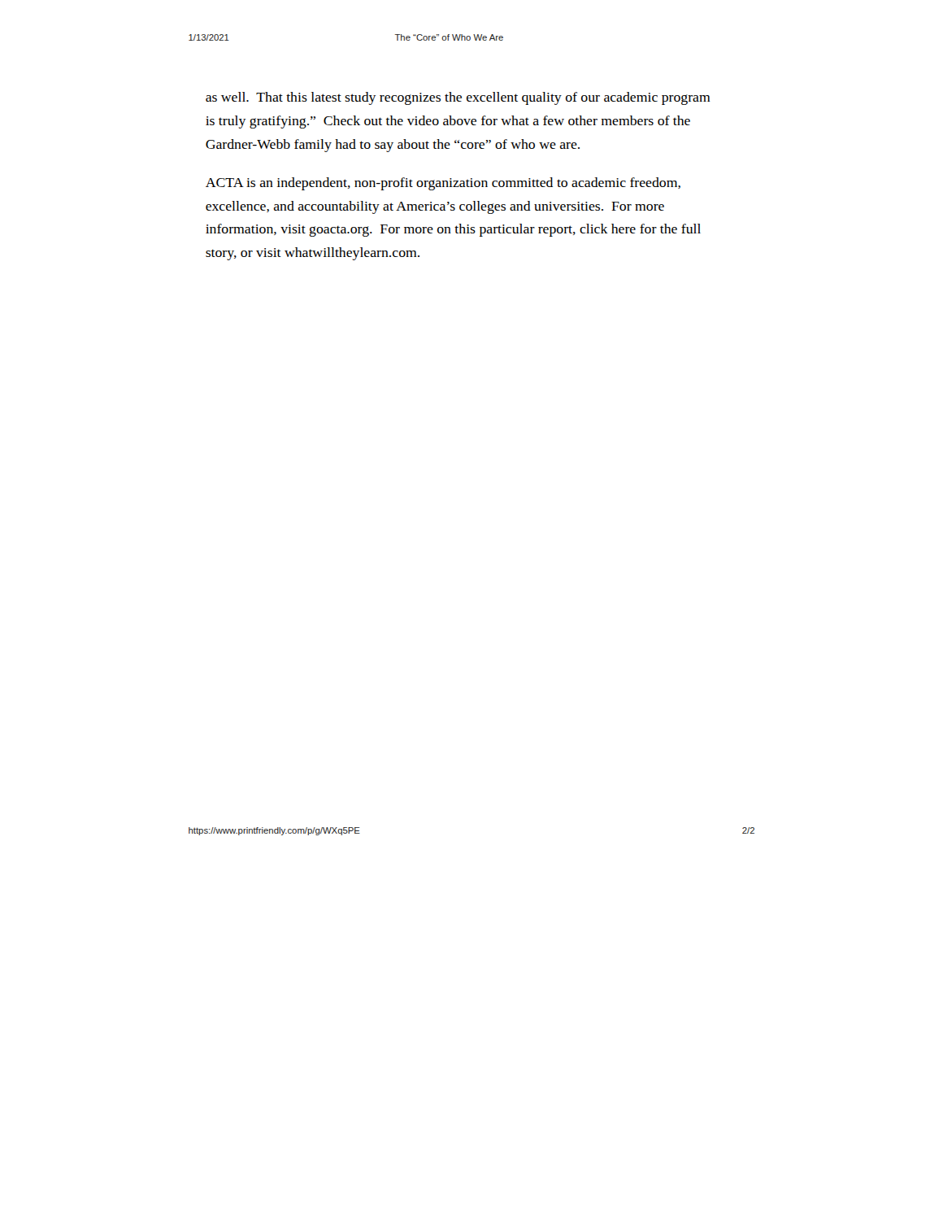1/13/2021 The “Core” of Who We Are
as well. That this latest study recognizes the excellent quality of our academic program is truly gratifying.” Check out the video above for what a few other members of the Gardner-Webb family had to say about the “core” of who we are.
ACTA is an independent, non-profit organization committed to academic freedom, excellence, and accountability at America’s colleges and universities. For more information, visit goacta.org. For more on this particular report, click here for the full story, or visit whatwilltheylearn.com.
https://www.printfriendly.com/p/g/WXq5PE 2/2